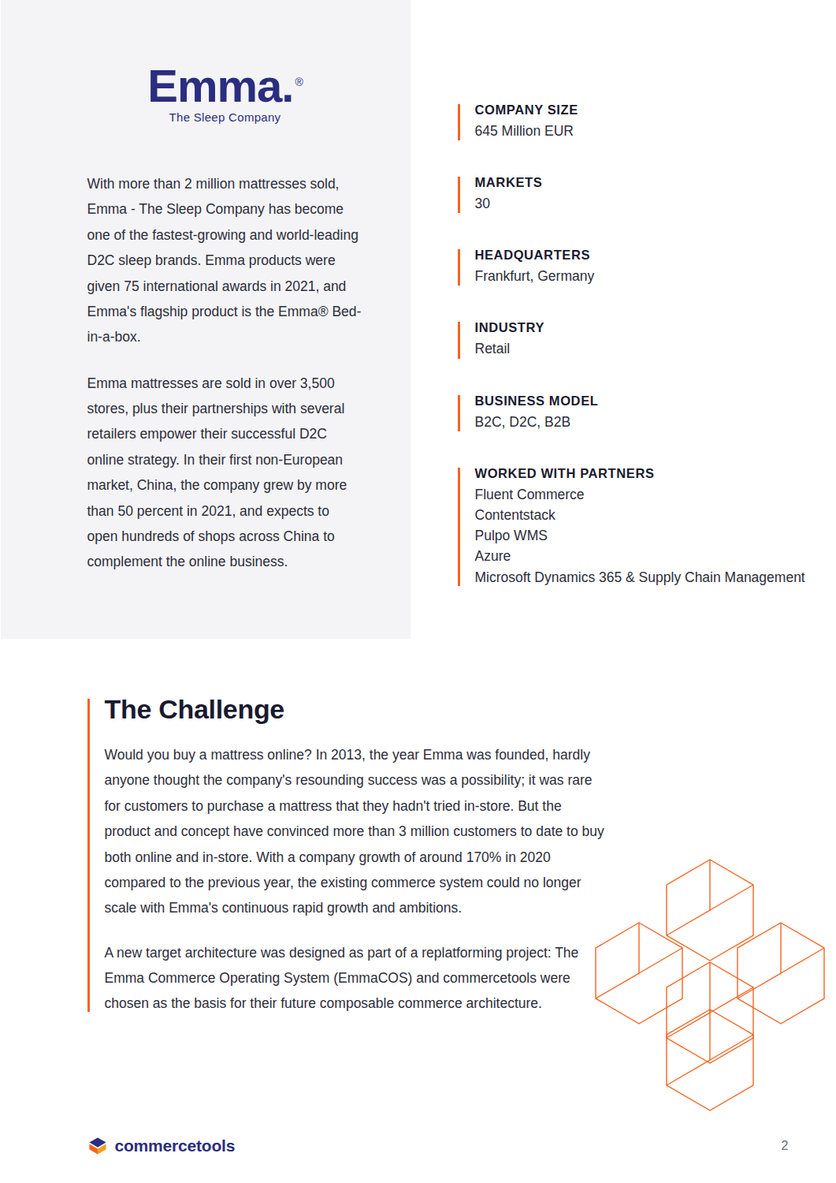Emma.®
The Sleep Company
With more than 2 million mattresses sold, Emma - The Sleep Company has become one of the fastest-growing and world-leading D2C sleep brands. Emma products were given 75 international awards in 2021, and Emma's flagship product is the Emma® Bed-in-a-box.
Emma mattresses are sold in over 3,500 stores, plus their partnerships with several retailers empower their successful D2C online strategy. In their first non-European market, China, the company grew by more than 50 percent in 2021, and expects to open hundreds of shops across China to complement the online business.
Company Size
645 Million EUR
Markets
30
Headquarters
Frankfurt, Germany
Industry
Retail
Business Model
B2C, D2C, B2B
Worked With Partners
Fluent Commerce
Contentstack
Pulpo WMS
Azure
Microsoft Dynamics 365 & Supply Chain Management
The Challenge
Would you buy a mattress online? In 2013, the year Emma was founded, hardly anyone thought the company's resounding success was a possibility; it was rare for customers to purchase a mattress that they hadn't tried in-store. But the product and concept have convinced more than 3 million customers to date to buy both online and in-store. With a company growth of around 170% in 2020 compared to the previous year, the existing commerce system could no longer scale with Emma's continuous rapid growth and ambitions.
A new target architecture was designed as part of a replatforming project: The Emma Commerce Operating System (EmmaCOS) and commercetools were chosen as the basis for their future composable commerce architecture.
commercetools
2